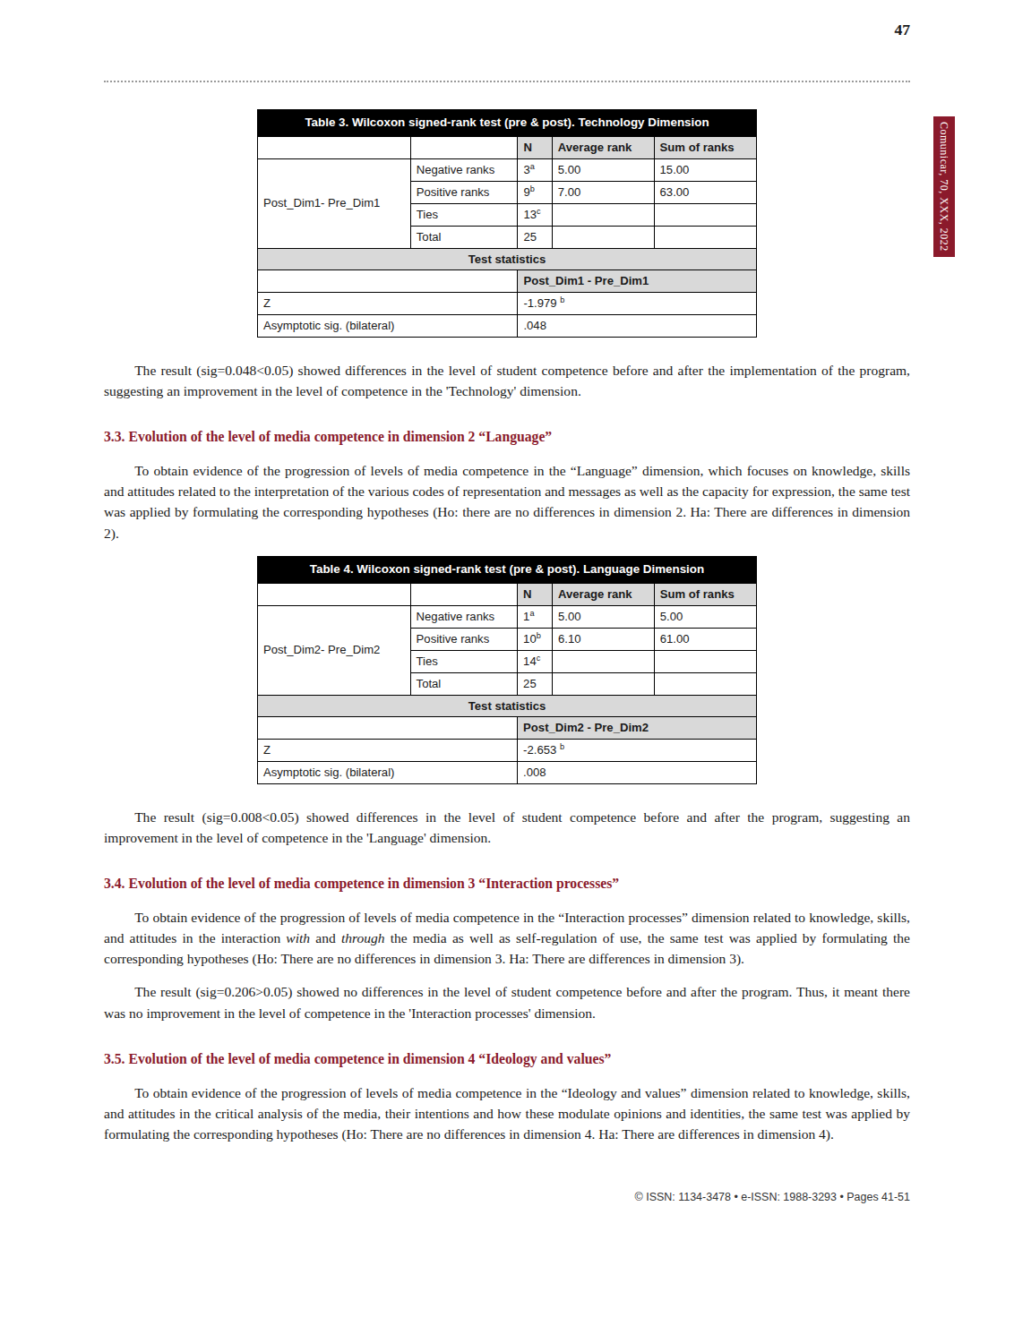47
Comunicar, 70, XXX, 2022
Table 3. Wilcoxon signed-rank test (pre & post). Technology Dimension
| | | N | Average rank | Sum of ranks |
| Post_Dim1- Pre_Dim1 | Negative ranks | 3 a | 5.00 | 15.00 |
| Positive ranks | 9 b | 7.00 | 63.00 |
| Ties | 13 c | | |
| Total | 25 | | |
| Test statistics |
| | Post_Dim1 - Pre_Dim1 |
| Z | -1.979 b |
| Asymptotic sig. (bilateral) | .048 |
The result (sig=0.048<0.05) showed differences in the level of student competence before and after the implementation of the program, suggesting an improvement in the level of competence in the 'Technology' dimension.
3.3. Evolution of the level of media competence in dimension 2 “Language”
To obtain evidence of the progression of levels of media competence in the “Language” dimension, which focuses on knowledge, skills and attitudes related to the interpretation of the various codes of representation and messages as well as the capacity for expression, the same test was applied by formulating the corresponding hypotheses (Ho: there are no differences in dimension 2. Ha: There are differences in dimension 2).
Table 4. Wilcoxon signed-rank test (pre & post). Language Dimension
| | | N | Average rank | Sum of ranks |
| Post_Dim2- Pre_Dim2 | Negative ranks | 1 a | 5.00 | 5.00 |
| Positive ranks | 10 b | 6.10 | 61.00 |
| Ties | 14 c | | |
| Total | 25 | | |
| Test statistics |
| | Post_Dim2 - Pre_Dim2 |
| Z | -2.653 b |
| Asymptotic sig. (bilateral) | .008 |
The result (sig=0.008<0.05) showed differences in the level of student competence before and after the program, suggesting an improvement in the level of competence in the 'Language' dimension.
3.4. Evolution of the level of media competence in dimension 3 “Interaction processes”
To obtain evidence of the progression of levels of media competence in the “Interaction processes” dimension related to knowledge, skills, and attitudes in the interaction with and through the media as well as self-regulation of use, the same test was applied by formulating the corresponding hypotheses (Ho: There are no differences in dimension 3. Ha: There are differences in dimension 3).
The result (sig=0.206>0.05) showed no differences in the level of student competence before and after the program. Thus, it meant there was no improvement in the level of competence in the 'Interaction processes' dimension.
3.5. Evolution of the level of media competence in dimension 4 “Ideology and values”
To obtain evidence of the progression of levels of media competence in the “Ideology and values” dimension related to knowledge, skills, and attitudes in the critical analysis of the media, their intentions and how these modulate opinions and identities, the same test was applied by formulating the corresponding hypotheses (Ho: There are no differences in dimension 4. Ha: There are differences in dimension 4).
© ISSN: 1134-3478 • e-ISSN: 1988-3293 • Pages 41-51